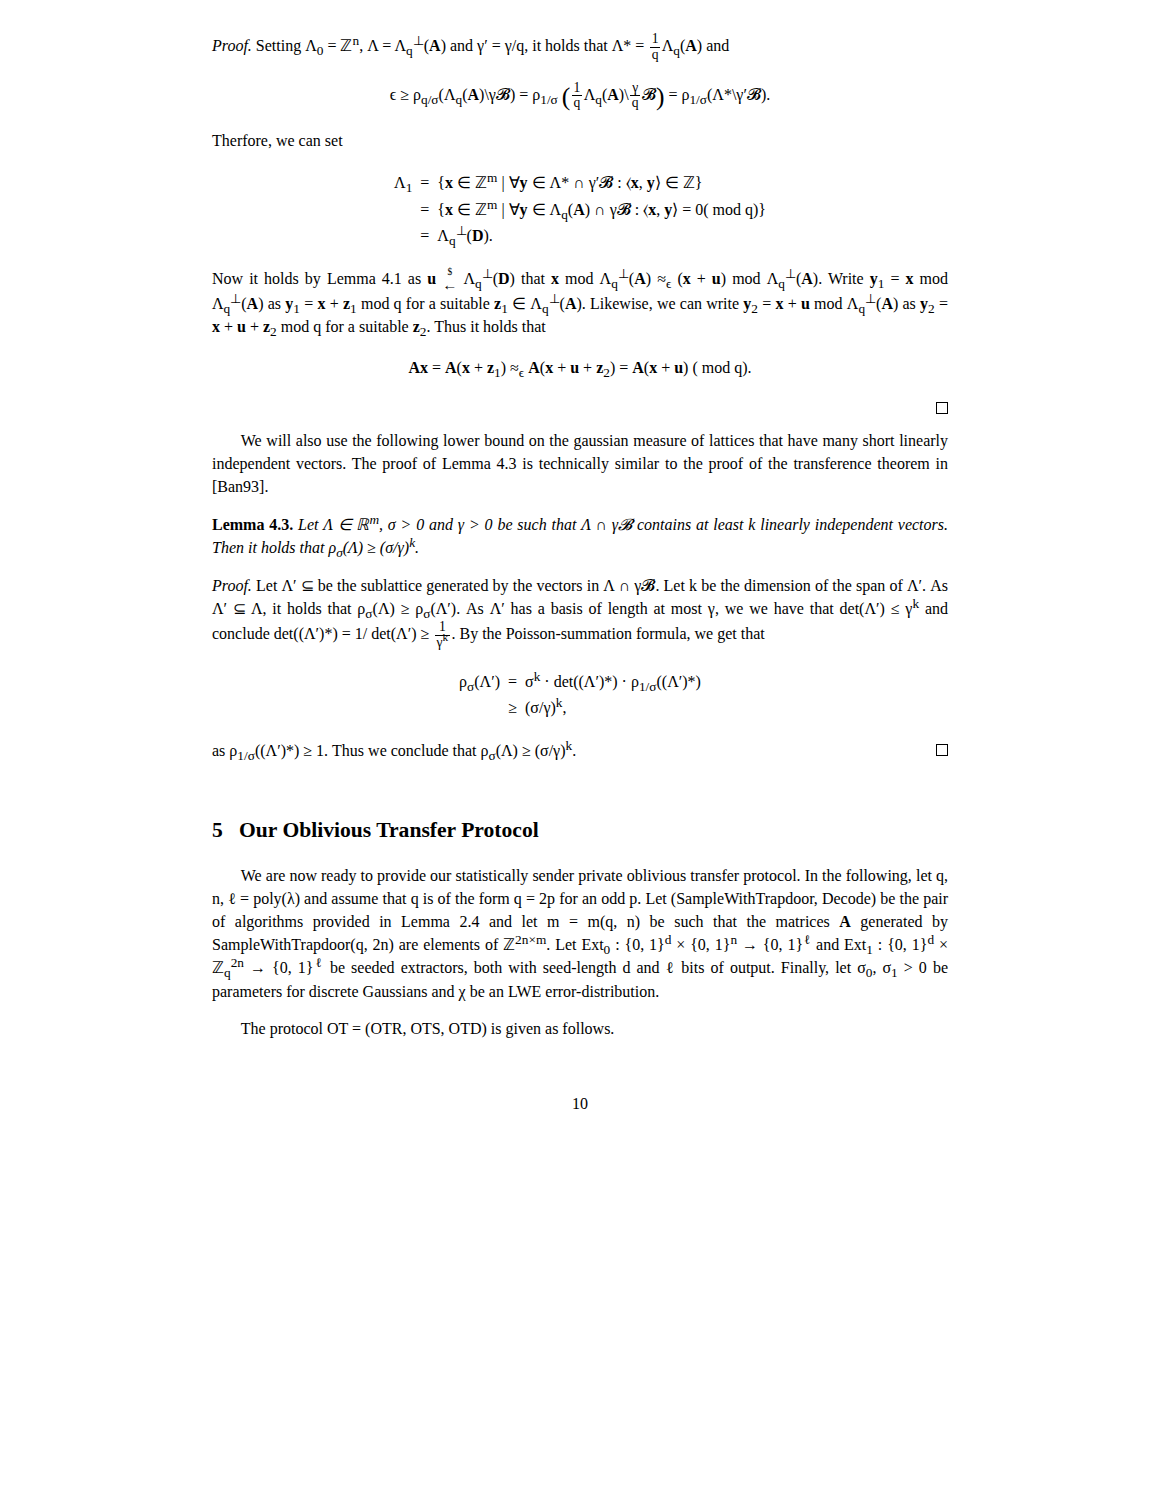Proof. Setting Λ0 = ℤn, Λ = Λq⊥(A) and γ′ = γ/q, it holds that Λ* = 1 q Λq(A) and
ϵ ≥ ρq/σ(Λq(A)\γ𝓑) = ρ1/σ (1 q Λq(A)\γq 𝓑) = ρ1/σ(Λ*\γ′𝓑).
Therfore, we can set
| Λ 1 | = | { x ∈ ℤ m / ∀ y ∈ Λ* ∩ γ′𝓑 : ⟨ x , y ⟩ ∈ ℤ} |
| | = | { x ∈ ℤ m / ∀ y ∈ Λ q ( A ) ∩ γ𝓑 : ⟨ x , y ⟩ = 0( mod q)} |
| | = | Λ q ⊥ ( D ). |
Now it holds by Lemma 4.1 as u $← Λq⊥(D) that x mod Λq⊥(A) ≈ϵ (x + u) mod Λq⊥(A). Write y1 = x mod Λq⊥(A) as y1 = x + z1 mod q for a suitable z1 ∈ Λq⊥(A). Likewise, we can write y2 = x + u mod Λq⊥(A) as y2 = x + u + z2 mod q for a suitable z2. Thus it holds that
Ax = A(x + z1) ≈ϵ A(x + u + z2) = A(x + u) ( mod q).
We will also use the following lower bound on the gaussian measure of lattices that have many short linearly independent vectors. The proof of Lemma 4.3 is technically similar to the proof of the transference theorem in [Ban93].
Lemma 4.3. Let Λ ∈ ℝm, σ > 0 and γ > 0 be such that Λ ∩ γ𝓑 contains at least k linearly independent vectors. Then it holds that ρσ(Λ) ≥ (σ/γ)k.
Proof. Let Λ′ ⊆ be the sublattice generated by the vectors in Λ ∩ γ𝓑. Let k be the dimension of the span of Λ′. As Λ′ ⊆ Λ, it holds that ρσ(Λ) ≥ ρσ(Λ′). As Λ′ has a basis of length at most γ, we we have that det(Λ′) ≤ γk and conclude det((Λ′)*) = 1/ det(Λ′) ≥ 1 γk. By the Poisson-summation formula, we get that
| ρ σ (Λ′) | = | σ k · det((Λ′)*) · ρ 1/σ ((Λ′)*) |
| | ≥ | (σ/γ) k , |
as ρ1/σ((Λ′)*) ≥ 1. Thus we conclude that ρσ(Λ) ≥ (σ/γ)k.
5 Our Oblivious Transfer Protocol
We are now ready to provide our statistically sender private oblivious transfer protocol. In the following, let q, n, ℓ = poly(λ) and assume that q is of the form q = 2p for an odd p. Let (SampleWithTrapdoor, Decode) be the pair of algorithms provided in Lemma 2.4 and let m = m(q, n) be such that the matrices A generated by SampleWithTrapdoor(q, 2n) are elements of ℤ2n×m. Let Ext0 : {0, 1}d × {0, 1}n → {0, 1}ℓ and Ext1 : {0, 1}d × ℤq2n → {0, 1}ℓ be seeded extractors, both with seed-length d and ℓ bits of output. Finally, let σ0, σ1 > 0 be parameters for discrete Gaussians and χ be an LWE error-distribution.
The protocol OT = (OTR, OTS, OTD) is given as follows.
10